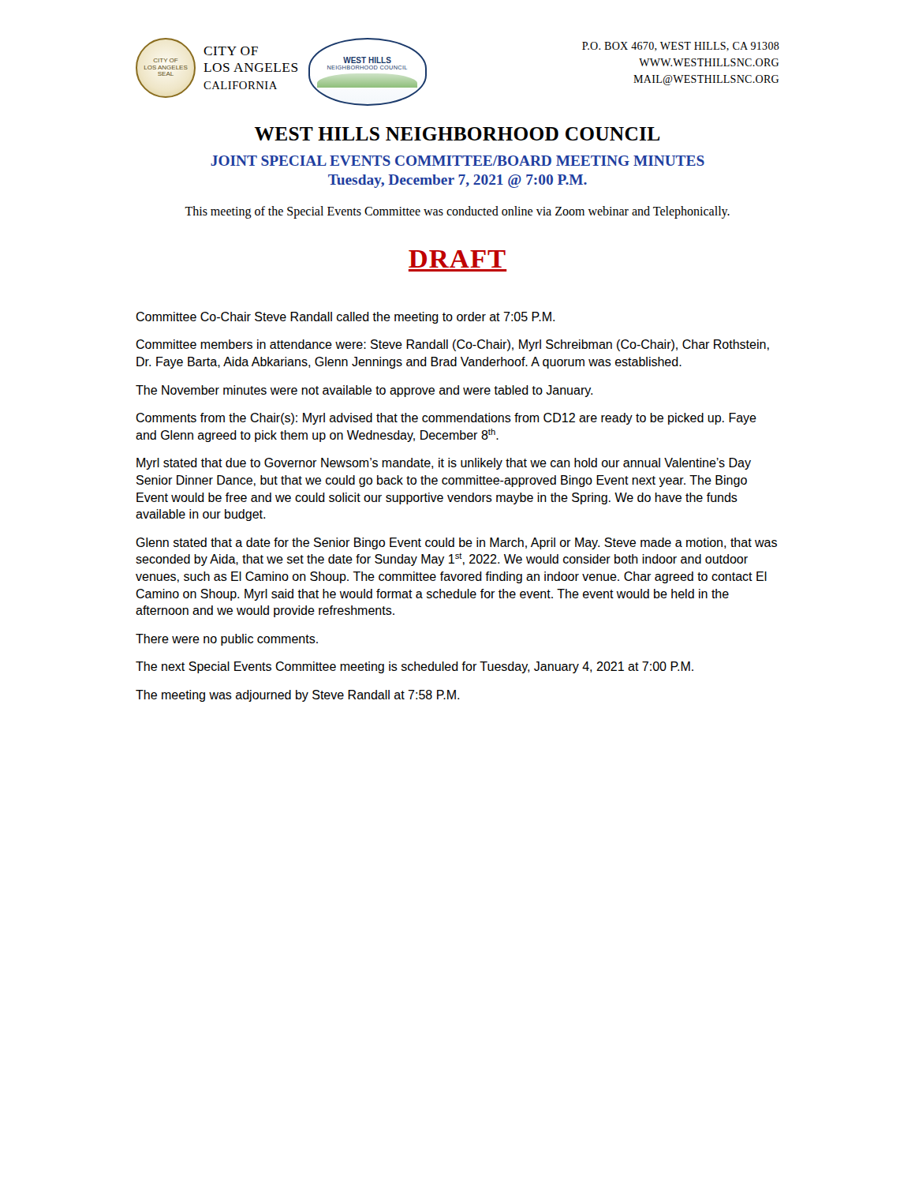CITY OF
LOS ANGELES
SEAL
CITY OF
LOS ANGELES
CALIFORNIA
WEST HILLS NEIGHBORHOOD COUNCIL
P.O. BOX 4670, WEST HILLS, CA 91308
WWW.WESTHILLSNC.ORG
MAIL@WESTHILLSNC.ORG
WEST HILLS NEIGHBORHOOD COUNCIL
JOINT SPECIAL EVENTS COMMITTEE/BOARD MEETING MINUTES Tuesday, December 7, 2021 @ 7:00 P.M.
This meeting of the Special Events Committee was conducted online via Zoom webinar and Telephonically.
DRAFT
Committee Co-Chair Steve Randall called the meeting to order at 7:05 P.M.
Committee members in attendance were: Steve Randall (Co-Chair), Myrl Schreibman (Co-Chair), Char Rothstein, Dr. Faye Barta, Aida Abkarians, Glenn Jennings and Brad Vanderhoof. A quorum was established.
The November minutes were not available to approve and were tabled to January.
Comments from the Chair(s): Myrl advised that the commendations from CD12 are ready to be picked up. Faye and Glenn agreed to pick them up on Wednesday, December 8th.
Myrl stated that due to Governor Newsom’s mandate, it is unlikely that we can hold our annual Valentine’s Day Senior Dinner Dance, but that we could go back to the committee-approved Bingo Event next year. The Bingo Event would be free and we could solicit our supportive vendors maybe in the Spring. We do have the funds available in our budget.
Glenn stated that a date for the Senior Bingo Event could be in March, April or May. Steve made a motion, that was seconded by Aida, that we set the date for Sunday May 1st, 2022. We would consider both indoor and outdoor venues, such as El Camino on Shoup. The committee favored finding an indoor venue. Char agreed to contact El Camino on Shoup. Myrl said that he would format a schedule for the event. The event would be held in the afternoon and we would provide refreshments.
There were no public comments.
The next Special Events Committee meeting is scheduled for Tuesday, January 4, 2021 at 7:00 P.M.
The meeting was adjourned by Steve Randall at 7:58 P.M.